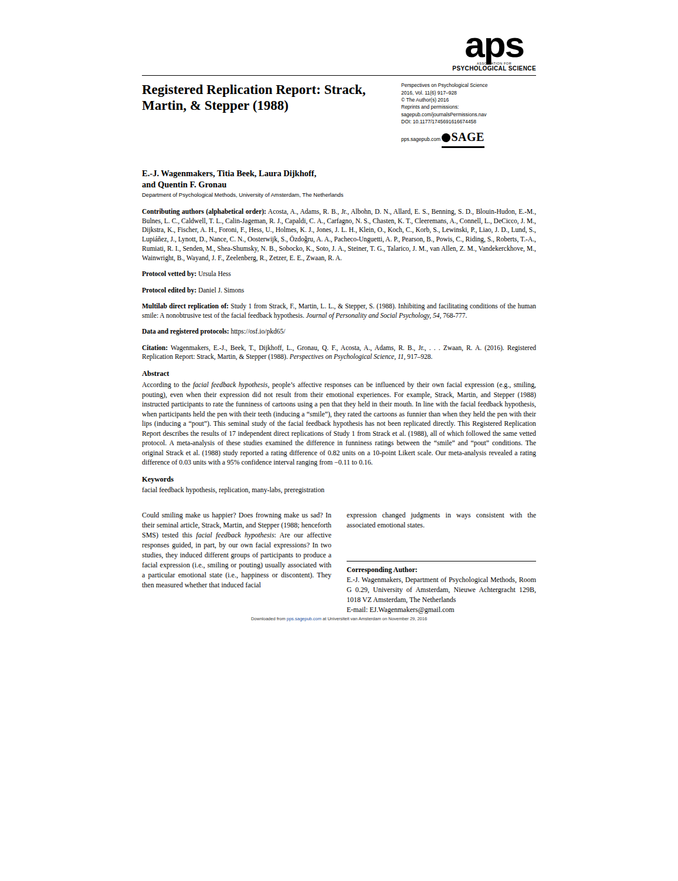aps ASSOCIATION FOR PSYCHOLOGICAL SCIENCE
Registered Replication Report: Strack, Martin, & Stepper (1988)
Perspectives on Psychological Science
2016, Vol. 11(6) 917–928
© The Author(s) 2016
Reprints and permissions:
sagepub.com/journalsPermissions.nav
DOI: 10.1177/1745691616674458
pps.sagepub.com
SAGE
E.-J. Wagenmakers, Titia Beek, Laura Dijkhoff,
and Quentin F. Gronau
Department of Psychological Methods, University of Amsterdam, The Netherlands
Contributing authors (alphabetical order): Acosta, A., Adams, R. B., Jr., Albohn, D. N., Allard, E. S., Benning, S. D., Blouin-Hudon, E.-M., Bulnes, L. C., Caldwell, T. L., Calin-Jageman, R. J., Capaldi, C. A., Carfagno, N. S., Chasten, K. T., Cleeremans, A., Connell, L., DeCicco, J. M., Dijkstra, K., Fischer, A. H., Foroni, F., Hess, U., Holmes, K. J., Jones, J. L. H., Klein, O., Koch, C., Korb, S., Lewinski, P., Liao, J. D., Lund, S., Lupiáñez, J., Lynott, D., Nance, C. N., Oosterwijk, S., Özdoğru, A. A., Pacheco-Unguetti, A. P., Pearson, B., Powis, C., Riding, S., Roberts, T.-A., Rumiati, R. I., Senden, M., Shea-Shumsky, N. B., Sobocko, K., Soto, J. A., Steiner, T. G., Talarico, J. M., van Allen, Z. M., Vandekerckhove, M., Wainwright, B., Wayand, J. F., Zeelenberg, R., Zetzer, E. E., Zwaan, R. A.
Protocol vetted by: Ursula Hess
Protocol edited by: Daniel J. Simons
Multilab direct replication of: Study 1 from Strack, F., Martin, L. L., & Stepper, S. (1988). Inhibiting and facilitating conditions of the human smile: A nonobtrusive test of the facial feedback hypothesis. Journal of Personality and Social Psychology, 54, 768-777.
Data and registered protocols: https://osf.io/pkd65/
Citation: Wagenmakers, E.-J., Beek, T., Dijkhoff, L., Gronau, Q. F., Acosta, A., Adams, R. B., Jr., . . . Zwaan, R. A. (2016). Registered Replication Report: Strack, Martin, & Stepper (1988). Perspectives on Psychological Science, 11, 917–928.
Abstract
According to the facial feedback hypothesis, people’s affective responses can be influenced by their own facial expression (e.g., smiling, pouting), even when their expression did not result from their emotional experiences. For example, Strack, Martin, and Stepper (1988) instructed participants to rate the funniness of cartoons using a pen that they held in their mouth. In line with the facial feedback hypothesis, when participants held the pen with their teeth (inducing a “smile”), they rated the cartoons as funnier than when they held the pen with their lips (inducing a “pout”). This seminal study of the facial feedback hypothesis has not been replicated directly. This Registered Replication Report describes the results of 17 independent direct replications of Study 1 from Strack et al. (1988), all of which followed the same vetted protocol. A meta-analysis of these studies examined the difference in funniness ratings between the “smile” and “pout” conditions. The original Strack et al. (1988) study reported a rating difference of 0.82 units on a 10-point Likert scale. Our meta-analysis revealed a rating difference of 0.03 units with a 95% confidence interval ranging from −0.11 to 0.16.
Keywords
facial feedback hypothesis, replication, many-labs, preregistration
Could smiling make us happier? Does frowning make us sad? In their seminal article, Strack, Martin, and Stepper (1988; henceforth SMS) tested this facial feedback hypothesis: Are our affective responses guided, in part, by our own facial expressions? In two studies, they induced different groups of participants to produce a facial expression (i.e., smiling or pouting) usually associated with a particular emotional state (i.e., happiness or discontent). They then measured whether that induced facial
expression changed judgments in ways consistent with the associated emotional states.
Corresponding Author:
E.-J. Wagenmakers, Department of Psychological Methods, Room G 0.29, University of Amsterdam, Nieuwe Achtergracht 129B, 1018 VZ Amsterdam, The Netherlands
E-mail: EJ.Wagenmakers@gmail.com
Downloaded from pps.sagepub.com at Universiteit van Amsterdam on November 29, 2016